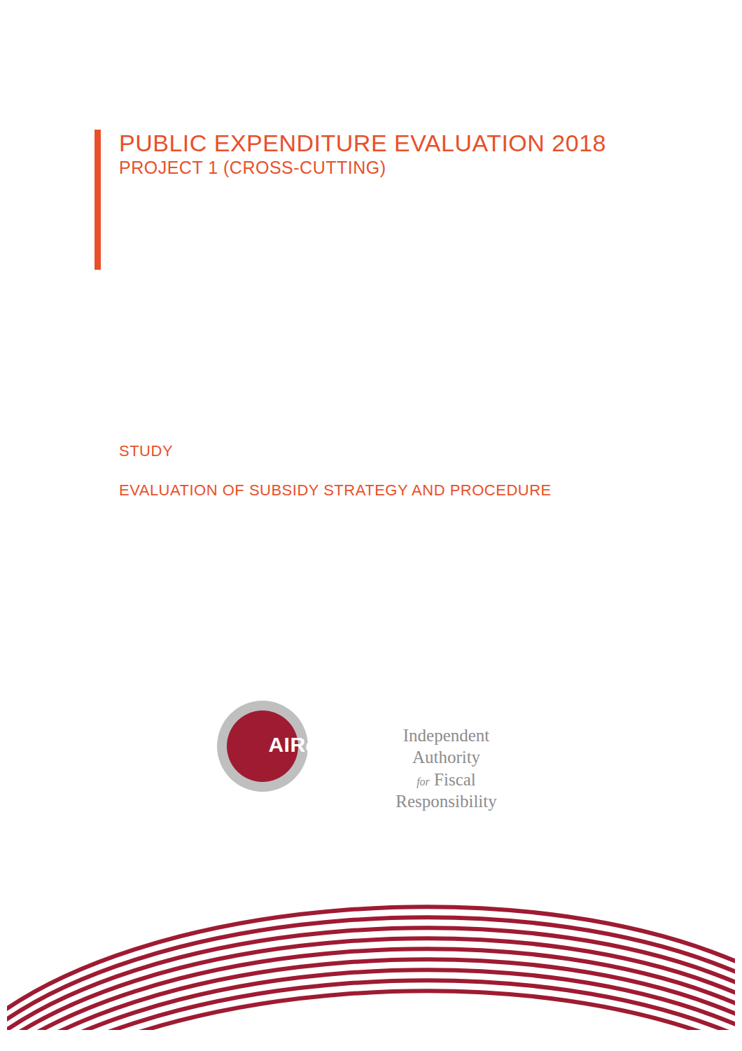PUBLIC EXPENDITURE EVALUATION 2018
PROJECT 1 (CROSS-CUTTING)
STUDY
EVALUATION OF SUBSIDY STRATEGY AND PROCEDURE
AIRe F
Independent Authority
for Fiscal Responsibility